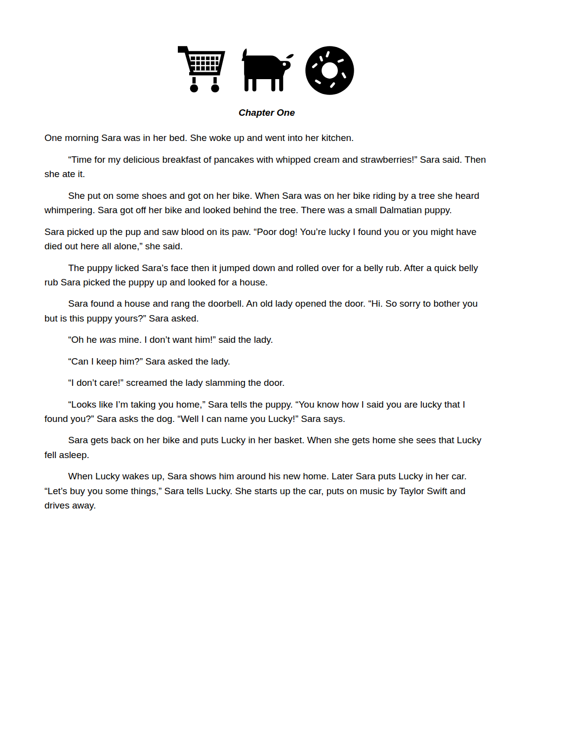Chapter One
One morning Sara was in her bed. She woke up and went into her kitchen.
“Time for my delicious breakfast of pancakes with whipped cream and strawberries!” Sara said. Then she ate it.
She put on some shoes and got on her bike. When Sara was on her bike riding by a tree she heard whimpering. Sara got off her bike and looked behind the tree. There was a small Dalmatian puppy.
Sara picked up the pup and saw blood on its paw. “Poor dog! You’re lucky I found you or you might have died out here all alone,” she said.
The puppy licked Sara’s face then it jumped down and rolled over for a belly rub. After a quick belly rub Sara picked the puppy up and looked for a house.
Sara found a house and rang the doorbell. An old lady opened the door. “Hi. So sorry to bother you but is this puppy yours?” Sara asked.
“Oh he was mine. I don’t want him!” said the lady.
“Can I keep him?” Sara asked the lady.
“I don’t care!” screamed the lady slamming the door.
“Looks like I’m taking you home,” Sara tells the puppy. “You know how I said you are lucky that I found you?” Sara asks the dog. “Well I can name you Lucky!” Sara says.
Sara gets back on her bike and puts Lucky in her basket. When she gets home she sees that Lucky fell asleep.
When Lucky wakes up, Sara shows him around his new home. Later Sara puts Lucky in her car. “Let’s buy you some things,” Sara tells Lucky. She starts up the car, puts on music by Taylor Swift and drives away.